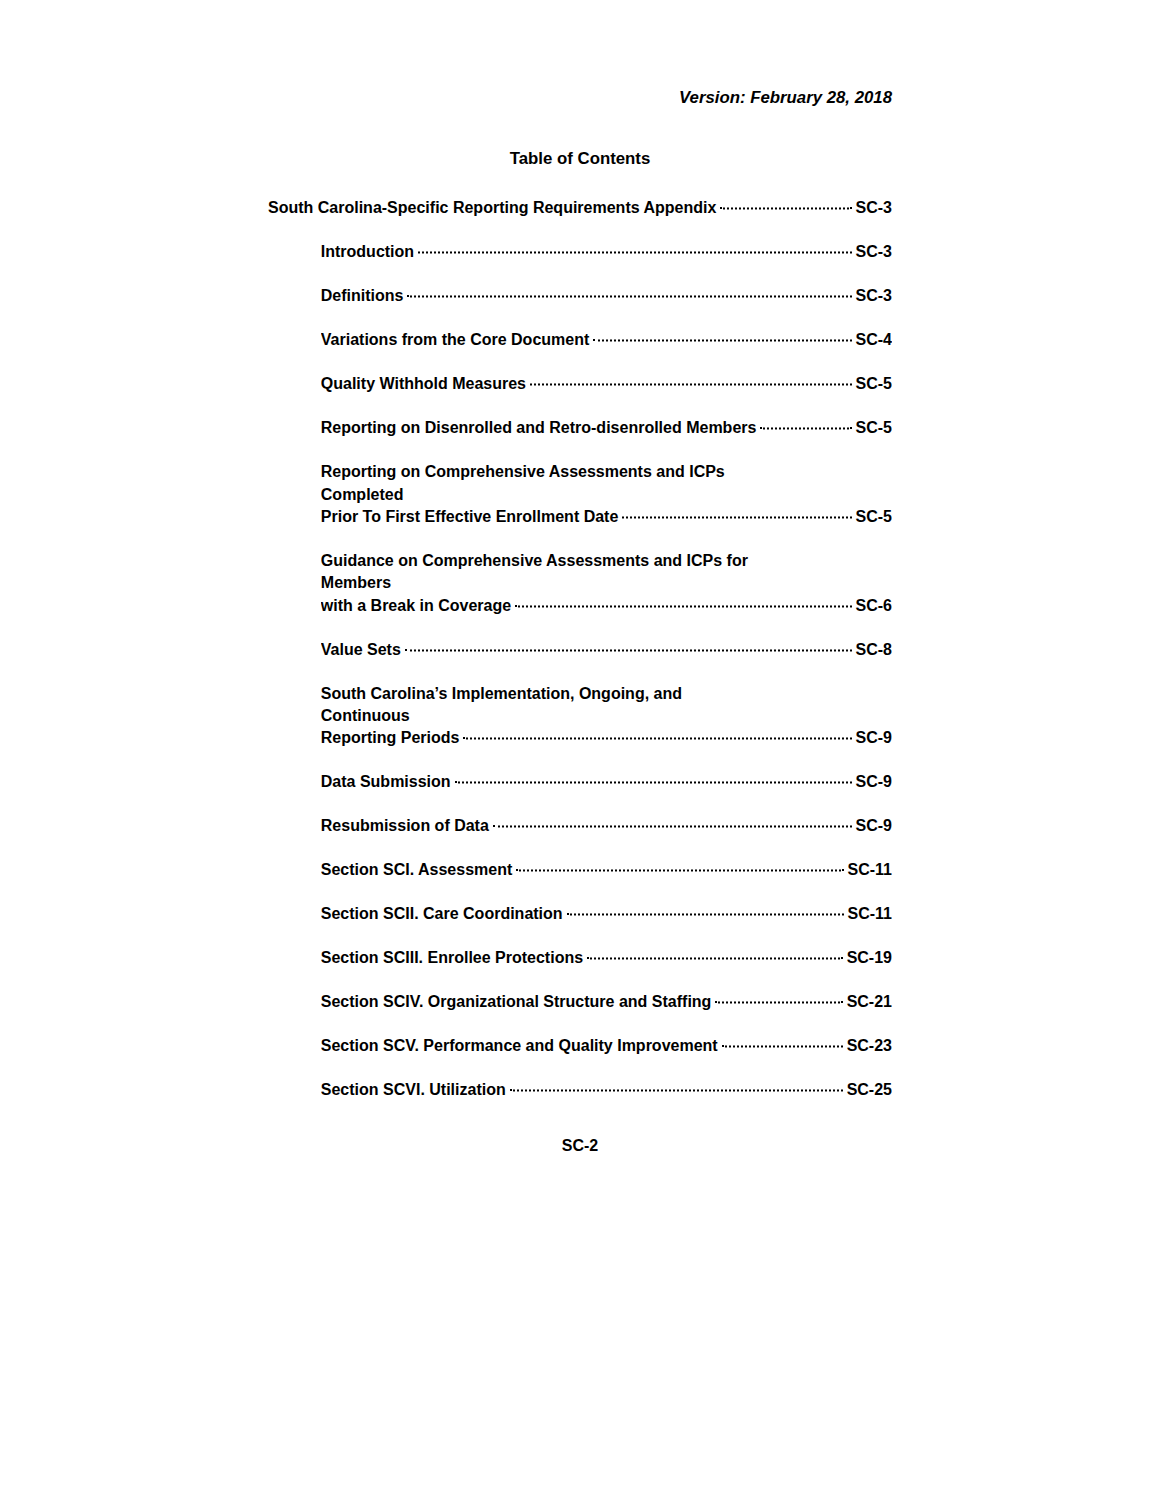Version: February 28, 2018
Table of Contents
South Carolina-Specific Reporting Requirements Appendix SC-3
Introduction SC-3
Definitions SC-3
Variations from the Core Document SC-4
Quality Withhold Measures SC-5
Reporting on Disenrolled and Retro-disenrolled Members SC-5
Reporting on Comprehensive Assessments and ICPs Completed Prior To First Effective Enrollment Date SC-5
Guidance on Comprehensive Assessments and ICPs for Members with a Break in Coverage SC-6
Value Sets SC-8
South Carolina’s Implementation, Ongoing, and Continuous Reporting Periods SC-9
Data Submission SC-9
Resubmission of Data SC-9
Section SCI. Assessment SC-11
Section SCII. Care Coordination SC-11
Section SCIII. Enrollee Protections SC-19
Section SCIV. Organizational Structure and Staffing SC-21
Section SCV. Performance and Quality Improvement SC-23
Section SCVI. Utilization SC-25
SC-2